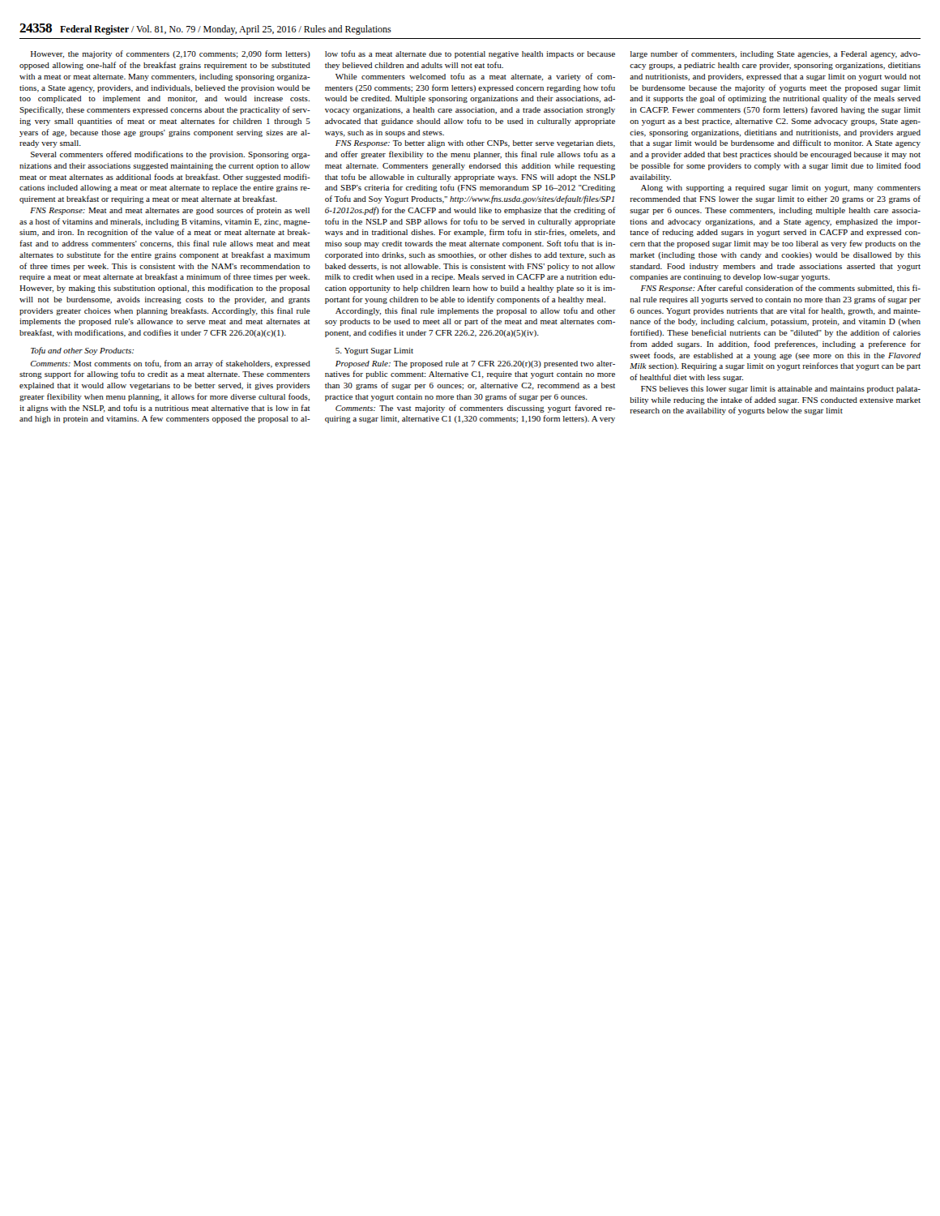24358 Federal Register / Vol. 81, No. 79 / Monday, April 25, 2016 / Rules and Regulations
However, the majority of commenters (2,170 comments; 2,090 form letters) opposed allowing one-half of the breakfast grains requirement to be substituted with a meat or meat alternate. Many commenters, including sponsoring organizations, a State agency, providers, and individuals, believed the provision would be too complicated to implement and monitor, and would increase costs. Specifically, these commenters expressed concerns about the practicality of serving very small quantities of meat or meat alternates for children 1 through 5 years of age, because those age groups' grains component serving sizes are already very small.
Several commenters offered modifications to the provision. Sponsoring organizations and their associations suggested maintaining the current option to allow meat or meat alternates as additional foods at breakfast. Other suggested modifications included allowing a meat or meat alternate to replace the entire grains requirement at breakfast or requiring a meat or meat alternate at breakfast.
FNS Response: Meat and meat alternates are good sources of protein as well as a host of vitamins and minerals, including B vitamins, vitamin E, zinc, magnesium, and iron. In recognition of the value of a meat or meat alternate at breakfast and to address commenters' concerns, this final rule allows meat and meat alternates to substitute for the entire grains component at breakfast a maximum of three times per week. This is consistent with the NAM's recommendation to require a meat or meat alternate at breakfast a minimum of three times per week. However, by making this substitution optional, this modification to the proposal will not be burdensome, avoids increasing costs to the provider, and grants providers greater choices when planning breakfasts. Accordingly, this final rule implements the proposed rule's allowance to serve meat and meat alternates at breakfast, with modifications, and codifies it under 7 CFR 226.20(a)(c)(1).
Tofu and other Soy Products:
Comments: Most comments on tofu, from an array of stakeholders, expressed strong support for allowing tofu to credit as a meat alternate. These commenters explained that it would allow vegetarians to be better served, it gives providers greater flexibility when menu planning, it allows for more diverse cultural foods, it aligns with the NSLP, and tofu is a nutritious meat alternative that is low in fat and high in protein and vitamins. A few commenters opposed the proposal to allow tofu as a meat alternate due to potential negative health impacts or because they believed children and adults will not eat tofu.
While commenters welcomed tofu as a meat alternate, a variety of commenters (250 comments; 230 form letters) expressed concern regarding how tofu would be credited. Multiple sponsoring organizations and their associations, advocacy organizations, a health care association, and a trade association strongly advocated that guidance should allow tofu to be used in culturally appropriate ways, such as in soups and stews.
FNS Response: To better align with other CNPs, better serve vegetarian diets, and offer greater flexibility to the menu planner, this final rule allows tofu as a meat alternate. Commenters generally endorsed this addition while requesting that tofu be allowable in culturally appropriate ways. FNS will adopt the NSLP and SBP's criteria for crediting tofu (FNS memorandum SP 16–2012 ''Crediting of Tofu and Soy Yogurt Products,'' http://www.fns.usda.gov/sites/default/files/SP16-12012os.pdf) for the CACFP and would like to emphasize that the crediting of tofu in the NSLP and SBP allows for tofu to be served in culturally appropriate ways and in traditional dishes. For example, firm tofu in stir-fries, omelets, and miso soup may credit towards the meat alternate component. Soft tofu that is incorporated into drinks, such as smoothies, or other dishes to add texture, such as baked desserts, is not allowable. This is consistent with FNS' policy to not allow milk to credit when used in a recipe. Meals served in CACFP are a nutrition education opportunity to help children learn how to build a healthy plate so it is important for young children to be able to identify components of a healthy meal.
Accordingly, this final rule implements the proposal to allow tofu and other soy products to be used to meet all or part of the meat and meat alternates component, and codifies it under 7 CFR 226.2, 226.20(a)(5)(iv).
5. Yogurt Sugar Limit
Proposed Rule: The proposed rule at 7 CFR 226.20(r)(3) presented two alternatives for public comment: Alternative C1, require that yogurt contain no more than 30 grams of sugar per 6 ounces; or, alternative C2, recommend as a best practice that yogurt contain no more than 30 grams of sugar per 6 ounces.
Comments: The vast majority of commenters discussing yogurt favored requiring a sugar limit, alternative C1 (1,320 comments; 1,190 form letters). A very large number of commenters, including State agencies, a Federal agency, advocacy groups, a pediatric health care provider, sponsoring organizations, dietitians and nutritionists, and providers, expressed that a sugar limit on yogurt would not be burdensome because the majority of yogurts meet the proposed sugar limit and it supports the goal of optimizing the nutritional quality of the meals served in CACFP. Fewer commenters (570 form letters) favored having the sugar limit on yogurt as a best practice, alternative C2. Some advocacy groups, State agencies, sponsoring organizations, dietitians and nutritionists, and providers argued that a sugar limit would be burdensome and difficult to monitor. A State agency and a provider added that best practices should be encouraged because it may not be possible for some providers to comply with a sugar limit due to limited food availability.
Along with supporting a required sugar limit on yogurt, many commenters recommended that FNS lower the sugar limit to either 20 grams or 23 grams of sugar per 6 ounces. These commenters, including multiple health care associations and advocacy organizations, and a State agency, emphasized the importance of reducing added sugars in yogurt served in CACFP and expressed concern that the proposed sugar limit may be too liberal as very few products on the market (including those with candy and cookies) would be disallowed by this standard. Food industry members and trade associations asserted that yogurt companies are continuing to develop low-sugar yogurts.
FNS Response: After careful consideration of the comments submitted, this final rule requires all yogurts served to contain no more than 23 grams of sugar per 6 ounces. Yogurt provides nutrients that are vital for health, growth, and maintenance of the body, including calcium, potassium, protein, and vitamin D (when fortified). These beneficial nutrients can be ''diluted'' by the addition of calories from added sugars. In addition, food preferences, including a preference for sweet foods, are established at a young age (see more on this in the Flavored Milk section). Requiring a sugar limit on yogurt reinforces that yogurt can be part of healthful diet with less sugar.
FNS believes this lower sugar limit is attainable and maintains product palatability while reducing the intake of added sugar. FNS conducted extensive market research on the availability of yogurts below the sugar limit